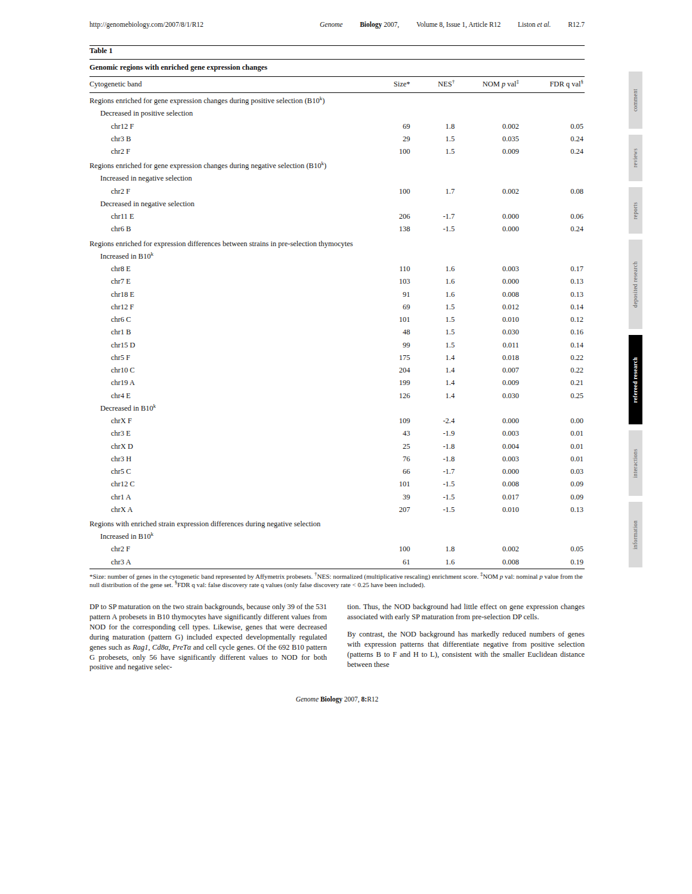comment
reviews
reports
deposited research
refereed research
interactions
information
http://genomebiology.com/2007/8/1/R12
Genome Biology 2007, Volume 8, Issue 1, Article R12 Liston et al. R12.7
Table 1
Genomic regions with enriched gene expression changes
| Cytogenetic band | Size* | NES † | NOM p val ‡ | FDR q val § |
| --- | --- | --- | --- | --- |
| Regions enriched for gene expression changes during positive selection (B10 k ) | | | | |
| Decreased in positive selection | | | | |
| chr12 F | 69 | 1.8 | 0.002 | 0.05 |
| chr3 B | 29 | 1.5 | 0.035 | 0.24 |
| chr2 F | 100 | 1.5 | 0.009 | 0.24 |
| Regions enriched for gene expression changes during negative selection (B10 k ) | | | | |
| Increased in negative selection | | | | |
| chr2 F | 100 | 1.7 | 0.002 | 0.08 |
| Decreased in negative selection | | | | |
| chr11 E | 206 | -1.7 | 0.000 | 0.06 |
| chr6 B | 138 | -1.5 | 0.000 | 0.24 |
| Regions enriched for expression differences between strains in pre-selection thymocytes | | | | |
| Increased in B10 k | | | | |
| chr8 E | 110 | 1.6 | 0.003 | 0.17 |
| chr7 E | 103 | 1.6 | 0.000 | 0.13 |
| chr18 E | 91 | 1.6 | 0.008 | 0.13 |
| chr12 F | 69 | 1.5 | 0.012 | 0.14 |
| chr6 C | 101 | 1.5 | 0.010 | 0.12 |
| chr1 B | 48 | 1.5 | 0.030 | 0.16 |
| chr15 D | 99 | 1.5 | 0.011 | 0.14 |
| chr5 F | 175 | 1.4 | 0.018 | 0.22 |
| chr10 C | 204 | 1.4 | 0.007 | 0.22 |
| chr19 A | 199 | 1.4 | 0.009 | 0.21 |
| chr4 E | 126 | 1.4 | 0.030 | 0.25 |
| Decreased in B10 k | | | | |
| chrX F | 109 | -2.4 | 0.000 | 0.00 |
| chr3 E | 43 | -1.9 | 0.003 | 0.01 |
| chrX D | 25 | -1.8 | 0.004 | 0.01 |
| chr3 H | 76 | -1.8 | 0.003 | 0.01 |
| chr5 C | 66 | -1.7 | 0.000 | 0.03 |
| chr12 C | 101 | -1.5 | 0.008 | 0.09 |
| chr1 A | 39 | -1.5 | 0.017 | 0.09 |
| chrX A | 207 | -1.5 | 0.010 | 0.13 |
| Regions with enriched strain expression differences during negative selection | | | | |
| Increased in B10 k | | | | |
| chr2 F | 100 | 1.8 | 0.002 | 0.05 |
| chr3 A | 61 | 1.6 | 0.008 | 0.19 |
*Size: number of genes in the cytogenetic band represented by Affymetrix probesets. †NES: normalized (multiplicative rescaling) enrichment score. ‡NOM p val: nominal p value from the null distribution of the gene set. §FDR q val: false discovery rate q values (only false discovery rate < 0.25 have been included).
DP to SP maturation on the two strain backgrounds, because only 39 of the 531 pattern A probesets in B10 thymocytes have significantly different values from NOD for the corresponding cell types. Likewise, genes that were decreased during maturation (pattern G) included expected developmentally regulated genes such as Rag1, Cd8α, PreTα and cell cycle genes. Of the 692 B10 pattern G probesets, only 56 have significantly different values to NOD for both positive and negative selec-
tion. Thus, the NOD background had little effect on gene expression changes associated with early SP maturation from pre-selection DP cells.
By contrast, the NOD background has markedly reduced numbers of genes with expression patterns that differentiate negative from positive selection (patterns B to F and H to L), consistent with the smaller Euclidean distance between these
Genome Biology 2007, 8: R12